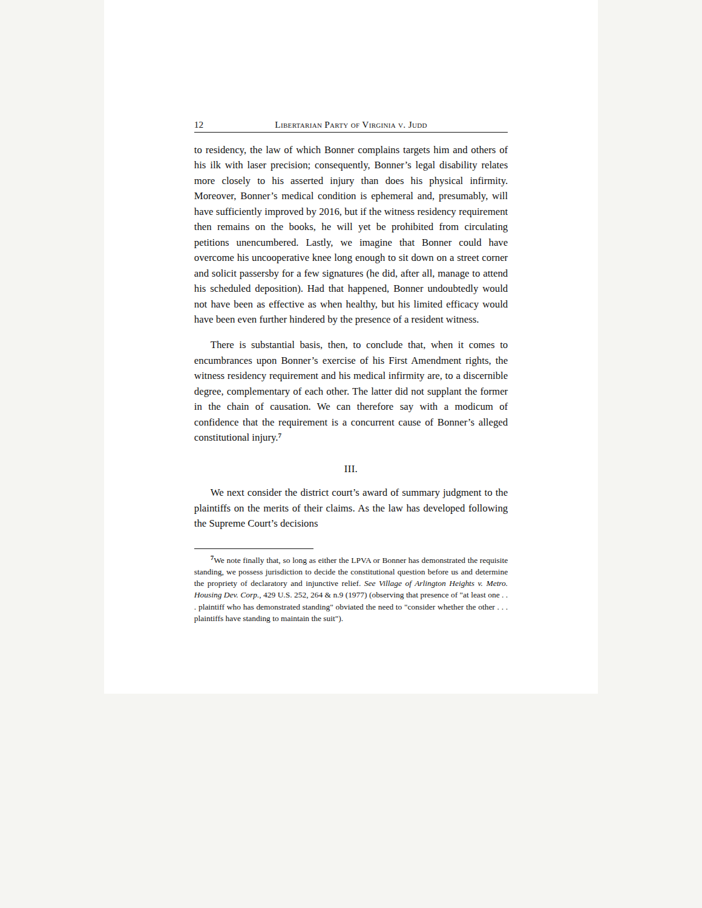12 Libertarian Party of Virginia v. Judd
to residency, the law of which Bonner complains targets him and others of his ilk with laser precision; consequently, Bonner’s legal disability relates more closely to his asserted injury than does his physical infirmity. Moreover, Bonner’s medical condition is ephemeral and, presumably, will have sufficiently improved by 2016, but if the witness residency requirement then remains on the books, he will yet be prohibited from circulating petitions unencumbered. Lastly, we imagine that Bonner could have overcome his uncooperative knee long enough to sit down on a street corner and solicit passersby for a few signatures (he did, after all, manage to attend his scheduled deposition). Had that happened, Bonner undoubtedly would not have been as effective as when healthy, but his limited efficacy would have been even further hindered by the presence of a resident witness.
There is substantial basis, then, to conclude that, when it comes to encumbrances upon Bonner’s exercise of his First Amendment rights, the witness residency requirement and his medical infirmity are, to a discernible degree, complementary of each other. The latter did not supplant the former in the chain of causation. We can therefore say with a modicum of confidence that the requirement is a concurrent cause of Bonner’s alleged constitutional injury.7
III.
We next consider the district court’s award of summary judgment to the plaintiffs on the merits of their claims. As the law has developed following the Supreme Court’s decisions
7We note finally that, so long as either the LPVA or Bonner has demonstrated the requisite standing, we possess jurisdiction to decide the constitutional question before us and determine the propriety of declaratory and injunctive relief. See Village of Arlington Heights v. Metro. Housing Dev. Corp., 429 U.S. 252, 264 & n.9 (1977) (observing that presence of "at least one . . . plaintiff who has demonstrated standing" obviated the need to "consider whether the other . . . plaintiffs have standing to maintain the suit").